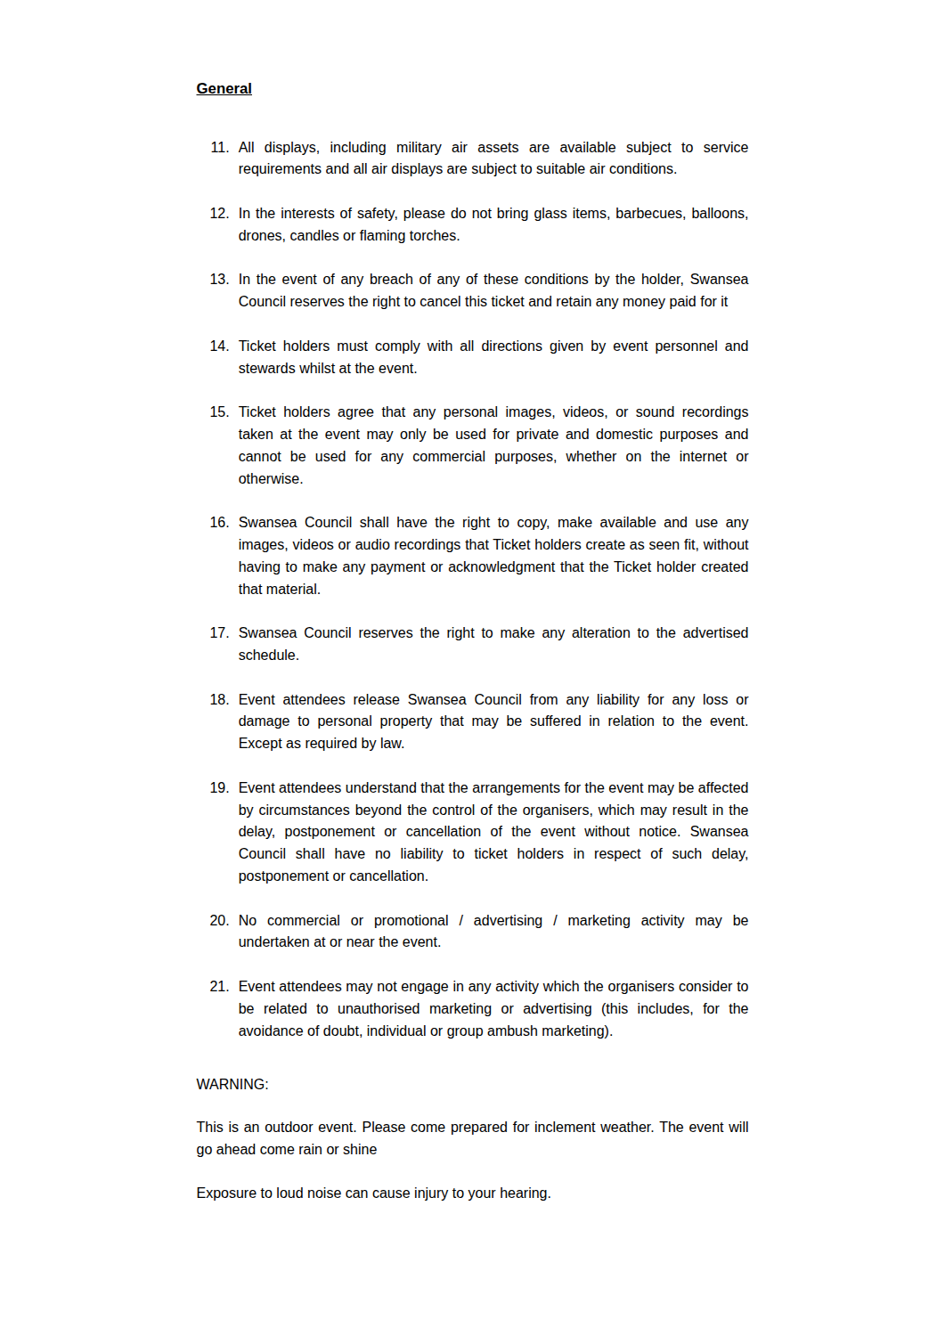General
All displays, including military air assets are available subject to service requirements and all air displays are subject to suitable air conditions.
In the interests of safety, please do not bring glass items, barbecues, balloons, drones, candles or flaming torches.
In the event of any breach of any of these conditions by the holder, Swansea Council reserves the right to cancel this ticket and retain any money paid for it
Ticket holders must comply with all directions given by event personnel and stewards whilst at the event.
Ticket holders agree that any personal images, videos, or sound recordings taken at the event may only be used for private and domestic purposes and cannot be used for any commercial purposes, whether on the internet or otherwise.
Swansea Council shall have the right to copy, make available and use any images, videos or audio recordings that Ticket holders create as seen fit, without having to make any payment or acknowledgment that the Ticket holder created that material.
Swansea Council reserves the right to make any alteration to the advertised schedule.
Event attendees release Swansea Council from any liability for any loss or damage to personal property that may be suffered in relation to the event. Except as required by law.
Event attendees understand that the arrangements for the event may be affected by circumstances beyond the control of the organisers, which may result in the delay, postponement or cancellation of the event without notice. Swansea Council shall have no liability to ticket holders in respect of such delay, postponement or cancellation.
No commercial or promotional / advertising / marketing activity may be undertaken at or near the event.
Event attendees may not engage in any activity which the organisers consider to be related to unauthorised marketing or advertising (this includes, for the avoidance of doubt, individual or group ambush marketing).
WARNING:
This is an outdoor event. Please come prepared for inclement weather. The event will go ahead come rain or shine
Exposure to loud noise can cause injury to your hearing.